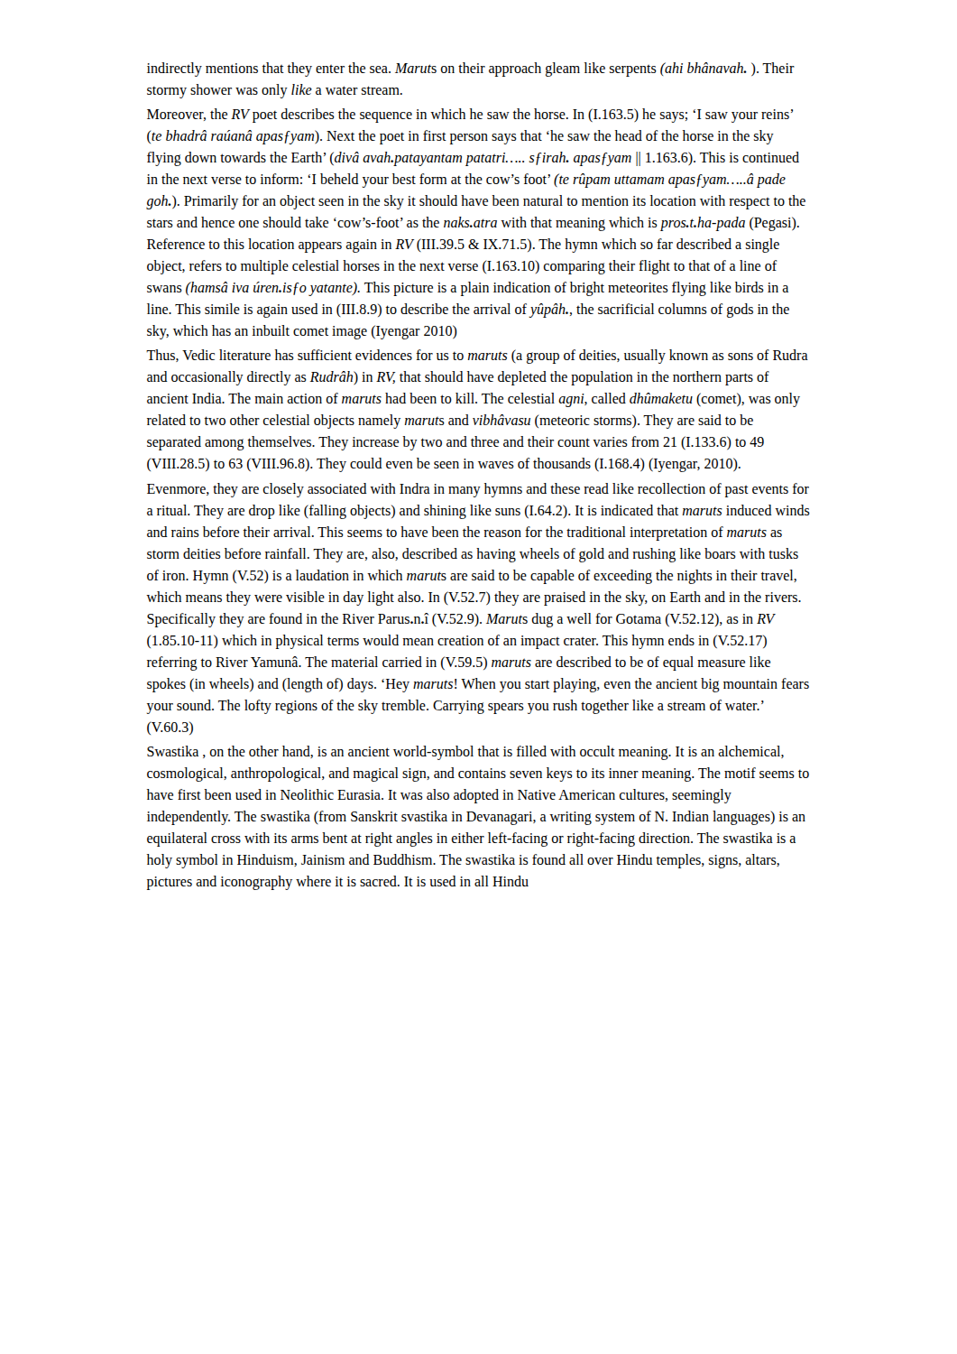indirectly mentions that they enter the sea. Maruts on their approach gleam like serpents (ahi bhânavah. ). Their stormy shower was only like a water stream.
Moreover, the RV poet describes the sequence in which he saw the horse. In (I.163.5) he says; ‘I saw your reins’ (te bhadrâ raúanâ apasƒyam). Next the poet in first person says that ‘he saw the head of the horse in the sky flying down towards the Earth’ (divâ avah. patayantam patatri….. sƒirah. apasƒyam || 1.163.6). This is continued in the next verse to inform: ‘I beheld your best form at the cow’s foot’ (te rûpam uttamam apasƒyam…..â pade goh.). Primarily for an object seen in the sky it should have been natural to mention its location with respect to the stars and hence one should take ‘cow’s-foot’ as the naks. atra with that meaning which is pros. t. ha-pada (Pegasi). Reference to this location appears again in RV (III.39.5 & IX.71.5). The hymn which so far described a single object, refers to multiple celestial horses in the next verse (I.163.10) comparing their flight to that of a line of swans (hamsâ iva úren. isƒo yatante). This picture is a plain indication of bright meteorites flying like birds in a line. This simile is again used in (III.8.9) to describe the arrival of yûpâh., the sacrificial columns of gods in the sky, which has an inbuilt comet image (Iyengar 2010)
Thus, Vedic literature has sufficient evidences for us to maruts (a group of deities, usually known as sons of Rudra and occasionally directly as Rudrâh) in RV, that should have depleted the population in the northern parts of ancient India. The main action of maruts had been to kill. The celestial agni, called dhûmaketu (comet), was only related to two other celestial objects namely maruts and vibhâvasu (meteoric storms). They are said to be separated among themselves. They increase by two and three and their count varies from 21 (I.133.6) to 49 (VIII.28.5) to 63 (VIII.96.8). They could even be seen in waves of thousands (I.168.4) (Iyengar, 2010).
Evenmore, they are closely associated with Indra in many hymns and these read like recollection of past events for a ritual. They are drop like (falling objects) and shining like suns (I.64.2). It is indicated that maruts induced winds and rains before their arrival. This seems to have been the reason for the traditional interpretation of maruts as storm deities before rainfall. They are, also, described as having wheels of gold and rushing like boars with tusks of iron. Hymn (V.52) is a laudation in which maruts are said to be capable of exceeding the nights in their travel, which means they were visible in day light also. In (V.52.7) they are praised in the sky, on Earth and in the rivers. Specifically they are found in the River Parus. n. î (V.52.9). Maruts dug a well for Gotama (V.52.12), as in RV (1.85.10-11) which in physical terms would mean creation of an impact crater. This hymn ends in (V.52.17) referring to River Yamunâ. The material carried in (V.59.5) maruts are described to be of equal measure like spokes (in wheels) and (length of) days. ‘Hey maruts! When you start playing, even the ancient big mountain fears your sound. The lofty regions of the sky tremble. Carrying spears you rush together like a stream of water.’ (V.60.3)
Swastika , on the other hand, is an ancient world-symbol that is filled with occult meaning. It is an alchemical, cosmological, anthropological, and magical sign, and contains seven keys to its inner meaning. The motif seems to have first been used in Neolithic Eurasia. It was also adopted in Native American cultures, seemingly independently. The swastika (from Sanskrit svastika in Devanagari, a writing system of N. Indian languages) is an equilateral cross with its arms bent at right angles in either left-facing or right-facing direction. The swastika is a holy symbol in Hinduism, Jainism and Buddhism. The swastika is found all over Hindu temples, signs, altars, pictures and iconography where it is sacred. It is used in all Hindu